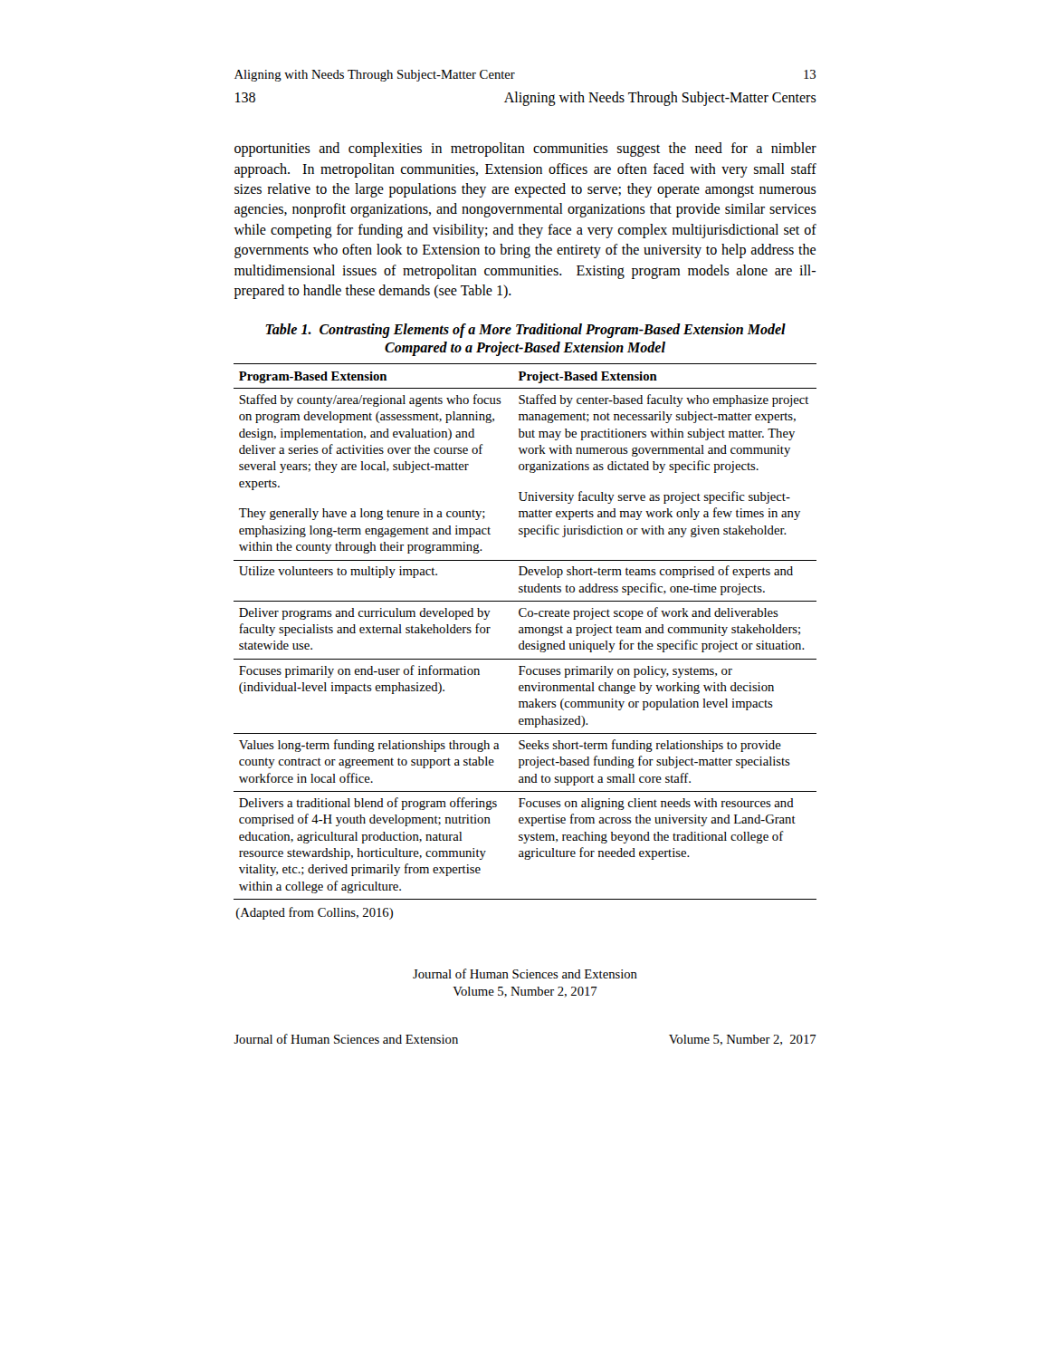Aligning with Needs Through Subject-Matter Center
13
138
Aligning with Needs Through Subject-Matter Centers
opportunities and complexities in metropolitan communities suggest the need for a nimbler approach. In metropolitan communities, Extension offices are often faced with very small staff sizes relative to the large populations they are expected to serve; they operate amongst numerous agencies, nonprofit organizations, and nongovernmental organizations that provide similar services while competing for funding and visibility; and they face a very complex multijurisdictional set of governments who often look to Extension to bring the entirety of the university to help address the multidimensional issues of metropolitan communities. Existing program models alone are ill-prepared to handle these demands (see Table 1).
Table 1. Contrasting Elements of a More Traditional Program-Based Extension Model
Compared to a Project-Based Extension Model
| Program-Based Extension | Project-Based Extension |
| --- | --- |
| Staffed by county/area/regional agents who focus on program development (assessment, planning, design, implementation, and evaluation) and deliver a series of activities over the course of several years; they are local, subject-matter experts. They generally have a long tenure in a county; emphasizing long-term engagement and impact within the county through their programming. | Staffed by center-based faculty who emphasize project management; not necessarily subject-matter experts, but may be practitioners within subject matter. They work with numerous governmental and community organizations as dictated by specific projects. University faculty serve as project specific subject-matter experts and may work only a few times in any specific jurisdiction or with any given stakeholder. |
| Utilize volunteers to multiply impact. | Develop short-term teams comprised of experts and students to address specific, one-time projects. |
| Deliver programs and curriculum developed by faculty specialists and external stakeholders for statewide use. | Co-create project scope of work and deliverables amongst a project team and community stakeholders; designed uniquely for the specific project or situation. |
| Focuses primarily on end-user of information (individual-level impacts emphasized). | Focuses primarily on policy, systems, or environmental change by working with decision makers (community or population level impacts emphasized). |
| Values long-term funding relationships through a county contract or agreement to support a stable workforce in local office. | Seeks short-term funding relationships to provide project-based funding for subject-matter specialists and to support a small core staff. |
| Delivers a traditional blend of program offerings comprised of 4-H youth development; nutrition education, agricultural production, natural resource stewardship, horticulture, community vitality, etc.; derived primarily from expertise within a college of agriculture. | Focuses on aligning client needs with resources and expertise from across the university and Land-Grant system, reaching beyond the traditional college of agriculture for needed expertise. |
(Adapted from Collins, 2016)
Journal of Human Sciences and Extension
Volume 5, Number 2, 2017
Journal of Human Sciences and Extension
Volume 5, Number 2, 2017